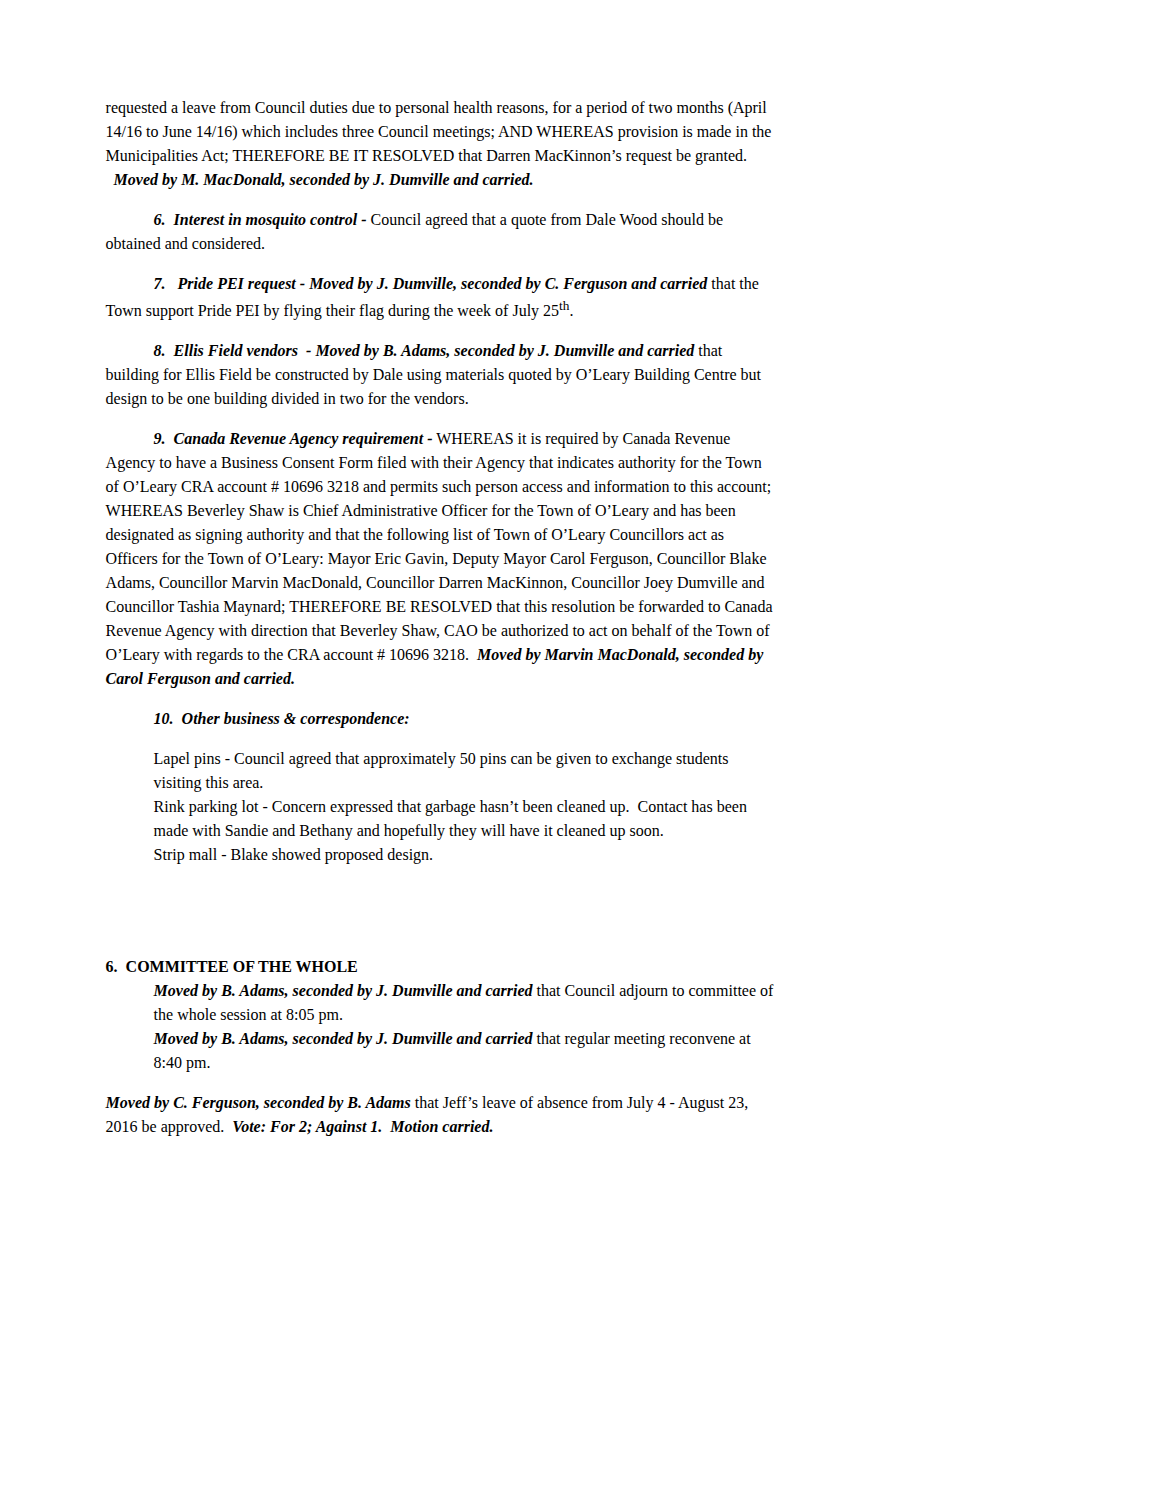requested a leave from Council duties due to personal health reasons, for a period of two months (April 14/16 to June 14/16) which includes three Council meetings; AND WHEREAS provision is made in the Municipalities Act; THEREFORE BE IT RESOLVED that Darren MacKinnon’s request be granted. Moved by M. MacDonald, seconded by J. Dumville and carried.
6. Interest in mosquito control - Council agreed that a quote from Dale Wood should be obtained and considered.
7. Pride PEI request - Moved by J. Dumville, seconded by C. Ferguson and carried that the Town support Pride PEI by flying their flag during the week of July 25th.
8. Ellis Field vendors - Moved by B. Adams, seconded by J. Dumville and carried that building for Ellis Field be constructed by Dale using materials quoted by O’Leary Building Centre but design to be one building divided in two for the vendors.
9. Canada Revenue Agency requirement - WHEREAS it is required by Canada Revenue Agency to have a Business Consent Form filed with their Agency that indicates authority for the Town of O’Leary CRA account # 10696 3218 and permits such person access and information to this account; WHEREAS Beverley Shaw is Chief Administrative Officer for the Town of O’Leary and has been designated as signing authority and that the following list of Town of O’Leary Councillors act as Officers for the Town of O’Leary: Mayor Eric Gavin, Deputy Mayor Carol Ferguson, Councillor Blake Adams, Councillor Marvin MacDonald, Councillor Darren MacKinnon, Councillor Joey Dumville and Councillor Tashia Maynard; THEREFORE BE RESOLVED that this resolution be forwarded to Canada Revenue Agency with direction that Beverley Shaw, CAO be authorized to act on behalf of the Town of O’Leary with regards to the CRA account # 10696 3218. Moved by Marvin MacDonald, seconded by Carol Ferguson and carried.
10. Other business & correspondence:
Lapel pins - Council agreed that approximately 50 pins can be given to exchange students visiting this area.
Rink parking lot - Concern expressed that garbage hasn’t been cleaned up. Contact has been made with Sandie and Bethany and hopefully they will have it cleaned up soon.
Strip mall - Blake showed proposed design.
6. COMMITTEE OF THE WHOLE
Moved by B. Adams, seconded by J. Dumville and carried that Council adjourn to committee of the whole session at 8:05 pm.
Moved by B. Adams, seconded by J. Dumville and carried that regular meeting reconvene at 8:40 pm.
Moved by C. Ferguson, seconded by B. Adams that Jeff’s leave of absence from July 4 - August 23, 2016 be approved. Vote: For 2; Against 1. Motion carried.